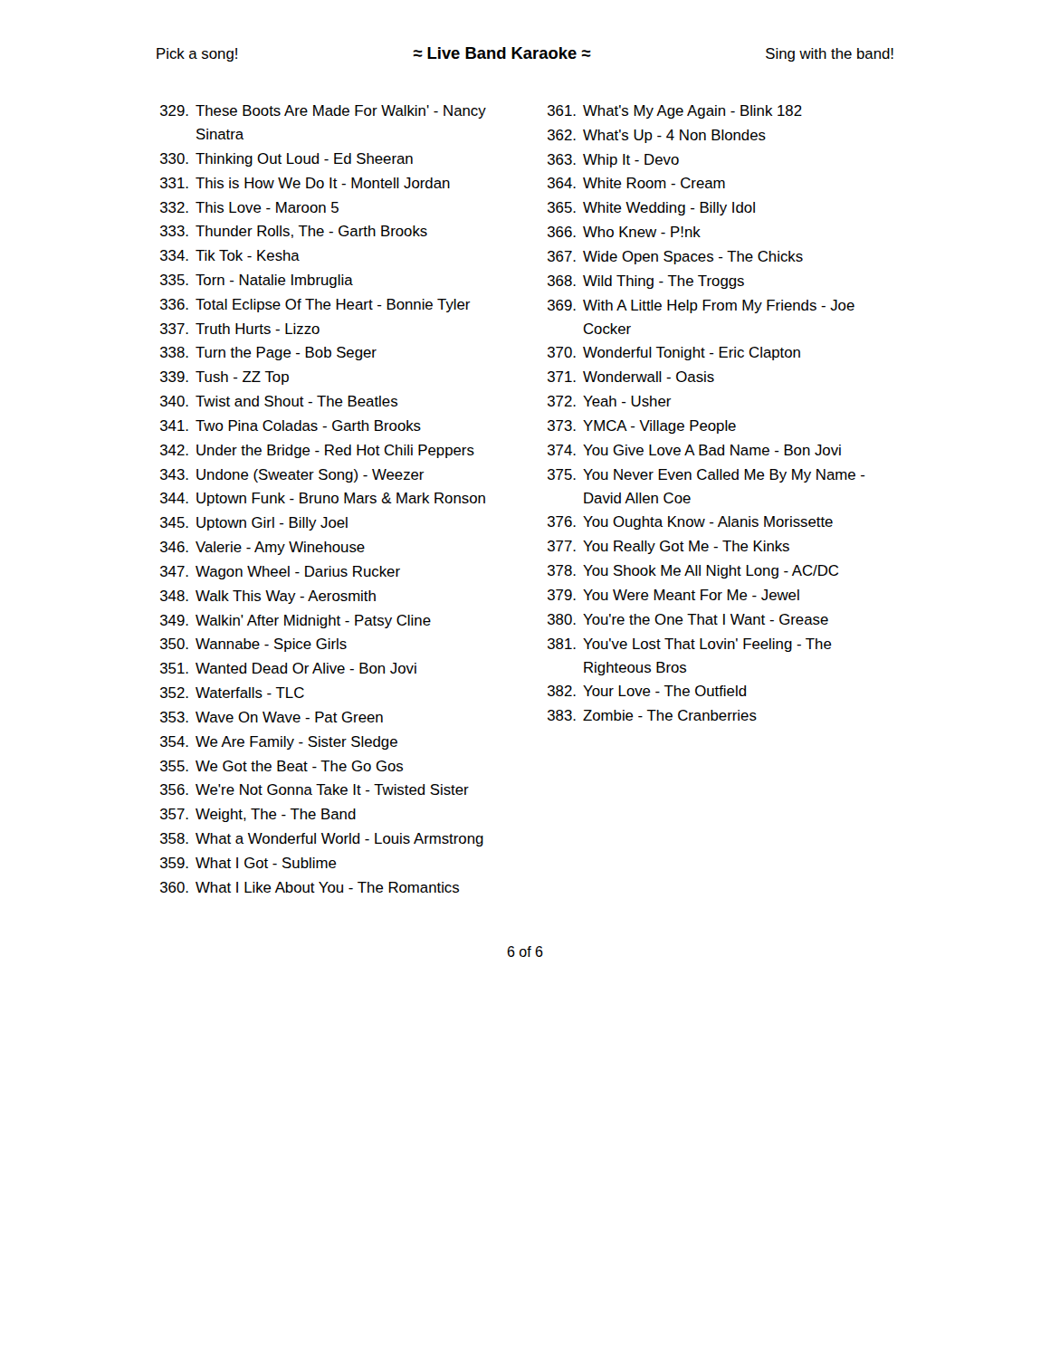Pick a song! ≈ Live Band Karaoke ≈ Sing with the band!
These Boots Are Made For Walkin' - Nancy Sinatra
Thinking Out Loud - Ed Sheeran
This is How We Do It - Montell Jordan
This Love - Maroon 5
Thunder Rolls, The - Garth Brooks
Tik Tok - Kesha
Torn - Natalie Imbruglia
Total Eclipse Of The Heart - Bonnie Tyler
Truth Hurts - Lizzo
Turn the Page - Bob Seger
Tush - ZZ Top
Twist and Shout - The Beatles
Two Pina Coladas - Garth Brooks
Under the Bridge - Red Hot Chili Peppers
Undone (Sweater Song) - Weezer
Uptown Funk - Bruno Mars & Mark Ronson
Uptown Girl - Billy Joel
Valerie - Amy Winehouse
Wagon Wheel - Darius Rucker
Walk This Way - Aerosmith
Walkin' After Midnight - Patsy Cline
Wannabe - Spice Girls
Wanted Dead Or Alive - Bon Jovi
Waterfalls - TLC
Wave On Wave - Pat Green
We Are Family - Sister Sledge
We Got the Beat - The Go Gos
We're Not Gonna Take It - Twisted Sister
Weight, The - The Band
What a Wonderful World - Louis Armstrong
What I Got - Sublime
What I Like About You - The Romantics
What's My Age Again - Blink 182
What's Up - 4 Non Blondes
Whip It - Devo
White Room - Cream
White Wedding - Billy Idol
Who Knew - P!nk
Wide Open Spaces - The Chicks
Wild Thing - The Troggs
With A Little Help From My Friends - Joe Cocker
Wonderful Tonight - Eric Clapton
Wonderwall - Oasis
Yeah - Usher
YMCA - Village People
You Give Love A Bad Name - Bon Jovi
You Never Even Called Me By My Name - David Allen Coe
You Oughta Know - Alanis Morissette
You Really Got Me - The Kinks
You Shook Me All Night Long - AC/DC
You Were Meant For Me - Jewel
You're the One That I Want - Grease
You've Lost That Lovin' Feeling - The Righteous Bros
Your Love - The Outfield
Zombie - The Cranberries
6 of 6